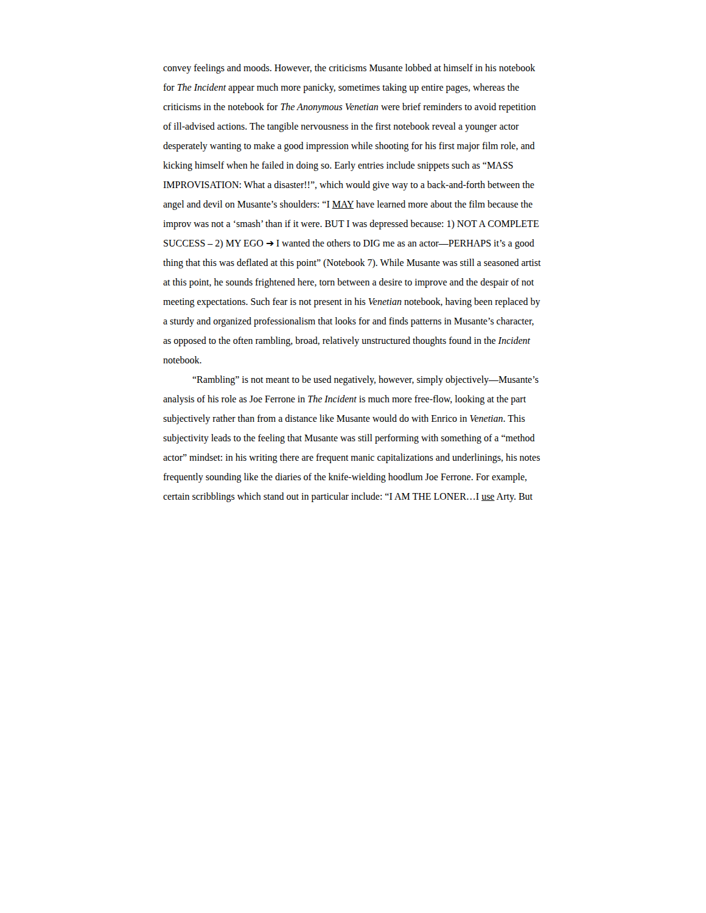convey feelings and moods. However, the criticisms Musante lobbed at himself in his notebook for The Incident appear much more panicky, sometimes taking up entire pages, whereas the criticisms in the notebook for The Anonymous Venetian were brief reminders to avoid repetition of ill-advised actions. The tangible nervousness in the first notebook reveal a younger actor desperately wanting to make a good impression while shooting for his first major film role, and kicking himself when he failed in doing so. Early entries include snippets such as “MASS IMPROVISATION: What a disaster!!”, which would give way to a back-and-forth between the angel and devil on Musante’s shoulders: “I MAY have learned more about the film because the improv was not a ‘smash’ than if it were. BUT I was depressed because: 1) NOT A COMPLETE SUCCESS – 2) MY EGO ➔ I wanted the others to DIG me as an actor—PERHAPS it’s a good thing that this was deflated at this point” (Notebook 7). While Musante was still a seasoned artist at this point, he sounds frightened here, torn between a desire to improve and the despair of not meeting expectations. Such fear is not present in his Venetian notebook, having been replaced by a sturdy and organized professionalism that looks for and finds patterns in Musante’s character, as opposed to the often rambling, broad, relatively unstructured thoughts found in the Incident notebook.
“Rambling” is not meant to be used negatively, however, simply objectively—Musante’s analysis of his role as Joe Ferrone in The Incident is much more free-flow, looking at the part subjectively rather than from a distance like Musante would do with Enrico in Venetian. This subjectivity leads to the feeling that Musante was still performing with something of a “method actor” mindset: in his writing there are frequent manic capitalizations and underlinings, his notes frequently sounding like the diaries of the knife-wielding hoodlum Joe Ferrone. For example, certain scribblings which stand out in particular include: “I AM THE LONER…I use Arty. But